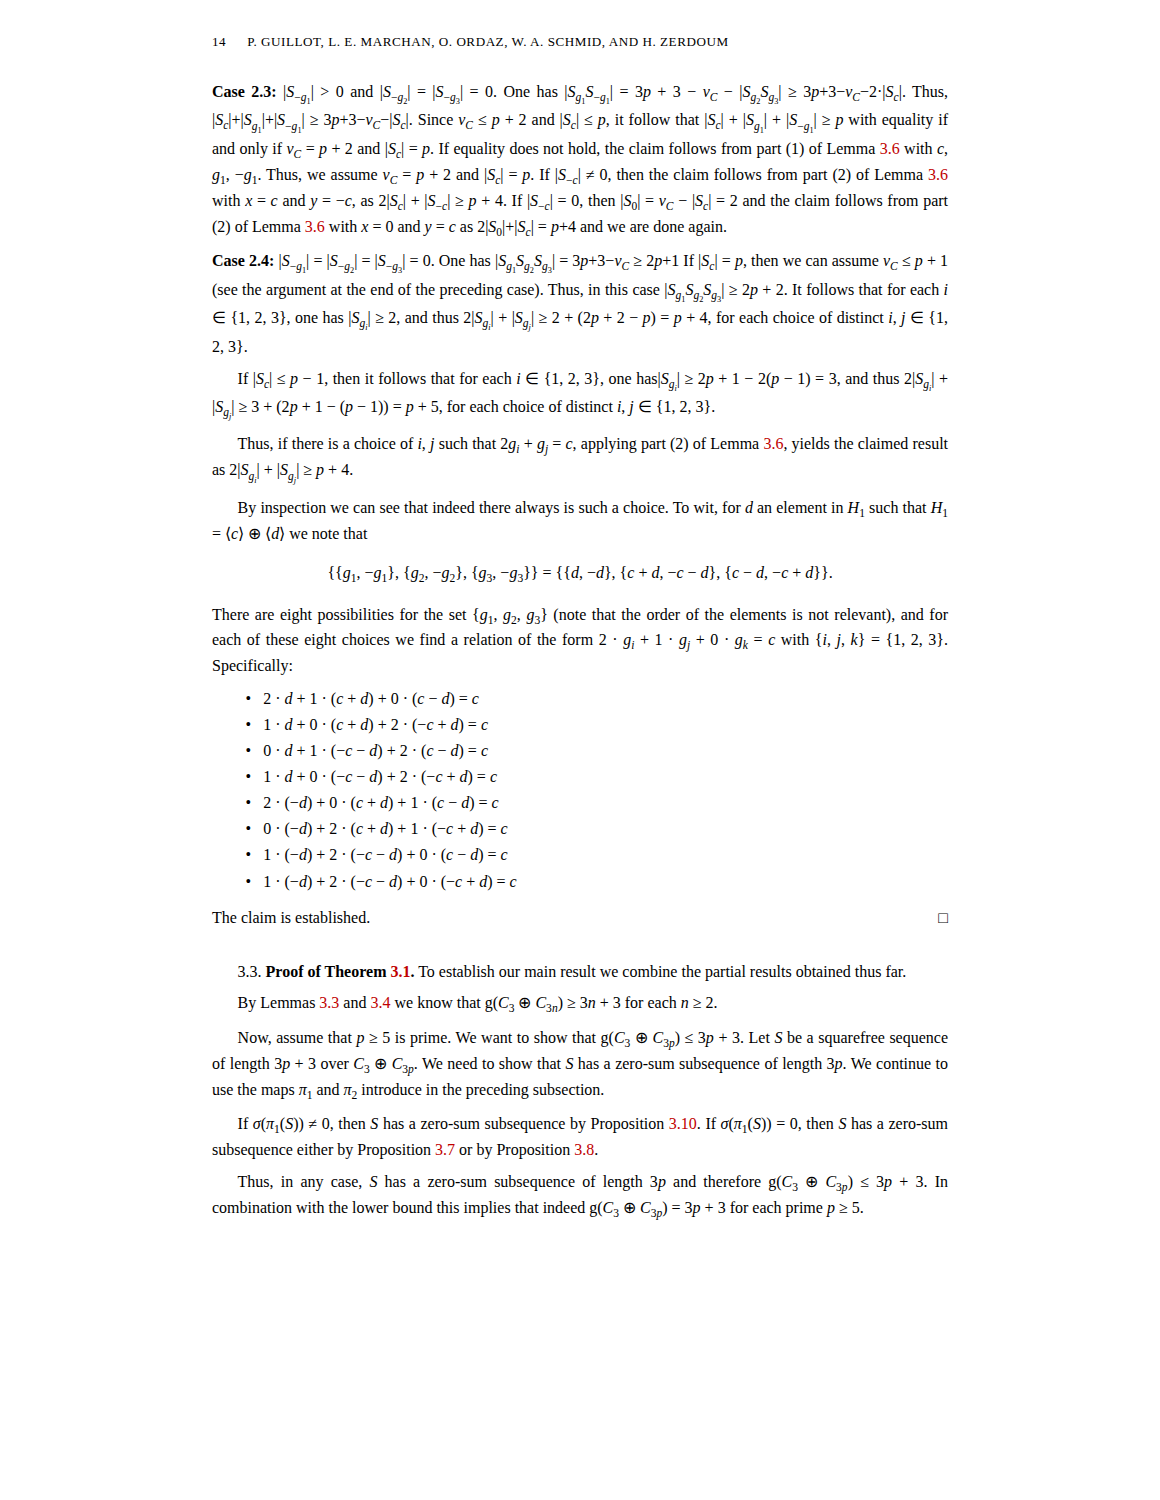14 P. GUILLOT, L. E. MARCHAN, O. ORDAZ, W. A. SCHMID, AND H. ZERDOUM
Case 2.3: |S−g1| > 0 and |S−g2| = |S−g3| = 0. One has |Sg1S−g1| = 3p + 3 − vC − |Sg2Sg3| ≥ 3p+3−vC−2·|Sc|. Thus, |Sc|+|Sg1|+|S−g1| ≥ 3p+3−vC−|Sc|. Since vC ≤ p + 2 and |Sc| ≤ p, it follow that |Sc| + |Sg1| + |S−g1| ≥ p with equality if and only if vC = p + 2 and |Sc| = p. If equality does not hold, the claim follows from part (1) of Lemma 3.6 with c, g1, −g1. Thus, we assume vC = p + 2 and |Sc| = p. If |S−c| ≠ 0, then the claim follows from part (2) of Lemma 3.6 with x = c and y = −c, as 2|Sc| + |S−c| ≥ p + 4. If |S−c| = 0, then |S0| = vC − |Sc| = 2 and the claim follows from part (2) of Lemma 3.6 with x = 0 and y = c as 2|S0|+|Sc| = p+4 and we are done again.
Case 2.4: |S−g1| = |S−g2| = |S−g3| = 0. One has |Sg1Sg2Sg3| = 3p+3−vC ≥ 2p+1 If |Sc| = p, then we can assume vC ≤ p + 1 (see the argument at the end of the preceding case). Thus, in this case |Sg1Sg2Sg3| ≥ 2p + 2. It follows that for each i ∈ {1, 2, 3}, one has |Sgi| ≥ 2, and thus 2|Sgi| + |Sgj| ≥ 2 + (2p + 2 − p) = p + 4, for each choice of distinct i, j ∈ {1, 2, 3}.
If |Sc| ≤ p − 1, then it follows that for each i ∈ {1, 2, 3}, one has|Sgi| ≥ 2p + 1 − 2(p − 1) = 3, and thus 2|Sgi| + |Sgj| ≥ 3 + (2p + 1 − (p − 1)) = p + 5, for each choice of distinct i, j ∈ {1, 2, 3}.
Thus, if there is a choice of i, j such that 2gi + gj = c, applying part (2) of Lemma 3.6, yields the claimed result as 2|Sgi| + |Sgj| ≥ p + 4.
By inspection we can see that indeed there always is such a choice. To wit, for d an element in H1 such that H1 = ⟨c⟩ ⊕ ⟨d⟩ we note that
{{g1, −g1}, {g2, −g2}, {g3, −g3}} = {{d, −d}, {c + d, −c − d}, {c − d, −c + d}}.
There are eight possibilities for the set {g1, g2, g3} (note that the order of the elements is not relevant), and for each of these eight choices we find a relation of the form 2 · gi + 1 · gj + 0 · gk = c with {i, j, k} = {1, 2, 3}. Specifically:
2 · d + 1 · (c + d) + 0 · (c − d) = c
1 · d + 0 · (c + d) + 2 · (−c + d) = c
0 · d + 1 · (−c − d) + 2 · (c − d) = c
1 · d + 0 · (−c − d) + 2 · (−c + d) = c
2 · (−d) + 0 · (c + d) + 1 · (c − d) = c
0 · (−d) + 2 · (c + d) + 1 · (−c + d) = c
1 · (−d) + 2 · (−c − d) + 0 · (c − d) = c
1 · (−d) + 2 · (−c − d) + 0 · (−c + d) = c
The claim is established. □
3.3. Proof of Theorem 3.1. To establish our main result we combine the partial results obtained thus far.
By Lemmas 3.3 and 3.4 we know that g(C3 ⊕ C3n) ≥ 3n + 3 for each n ≥ 2.
Now, assume that p ≥ 5 is prime. We want to show that g(C3 ⊕ C3p) ≤ 3p + 3. Let S be a squarefree sequence of length 3p + 3 over C3 ⊕ C3p. We need to show that S has a zero-sum subsequence of length 3p. We continue to use the maps π1 and π2 introduce in the preceding subsection.
If σ(π1(S)) ≠ 0, then S has a zero-sum subsequence by Proposition 3.10. If σ(π1(S)) = 0, then S has a zero-sum subsequence either by Proposition 3.7 or by Proposition 3.8.
Thus, in any case, S has a zero-sum subsequence of length 3p and therefore g(C3 ⊕ C3p) ≤ 3p + 3. In combination with the lower bound this implies that indeed g(C3 ⊕ C3p) = 3p + 3 for each prime p ≥ 5.